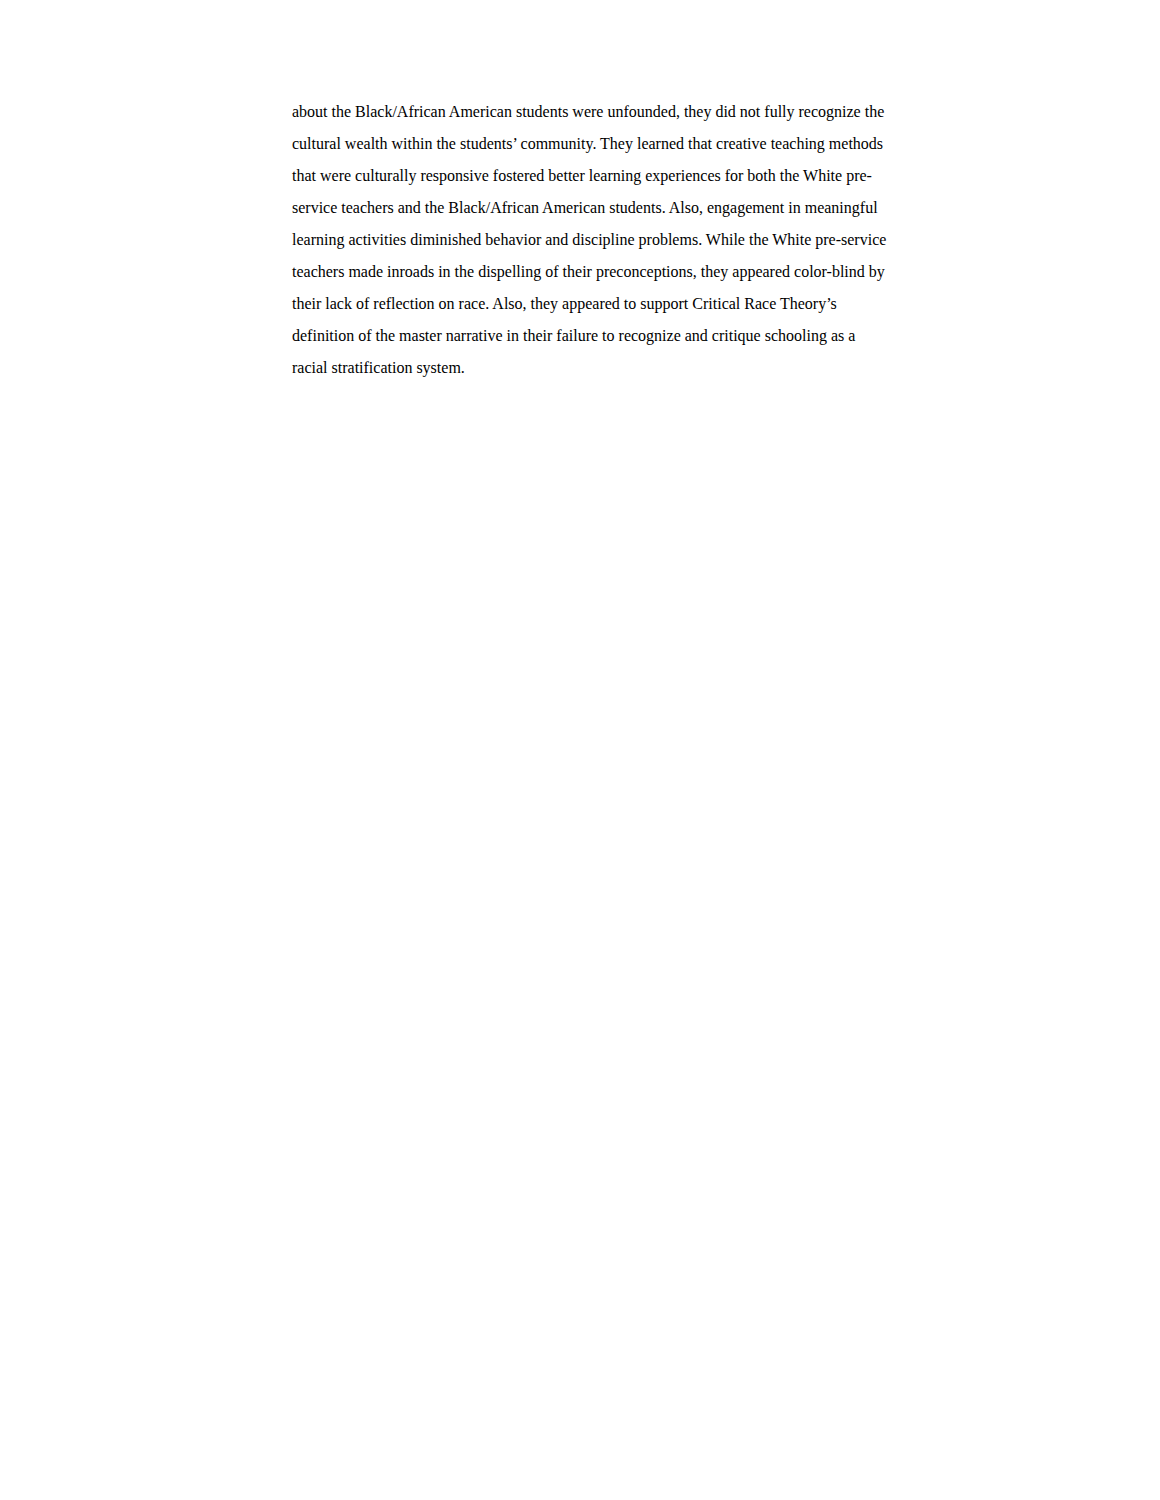about the Black/African American students were unfounded, they did not fully recognize the cultural wealth within the students’ community. They learned that creative teaching methods that were culturally responsive fostered better learning experiences for both the White pre-service teachers and the Black/African American students. Also, engagement in meaningful learning activities diminished behavior and discipline problems. While the White pre-service teachers made inroads in the dispelling of their preconceptions, they appeared color-blind by their lack of reflection on race. Also, they appeared to support Critical Race Theory’s definition of the master narrative in their failure to recognize and critique schooling as a racial stratification system.